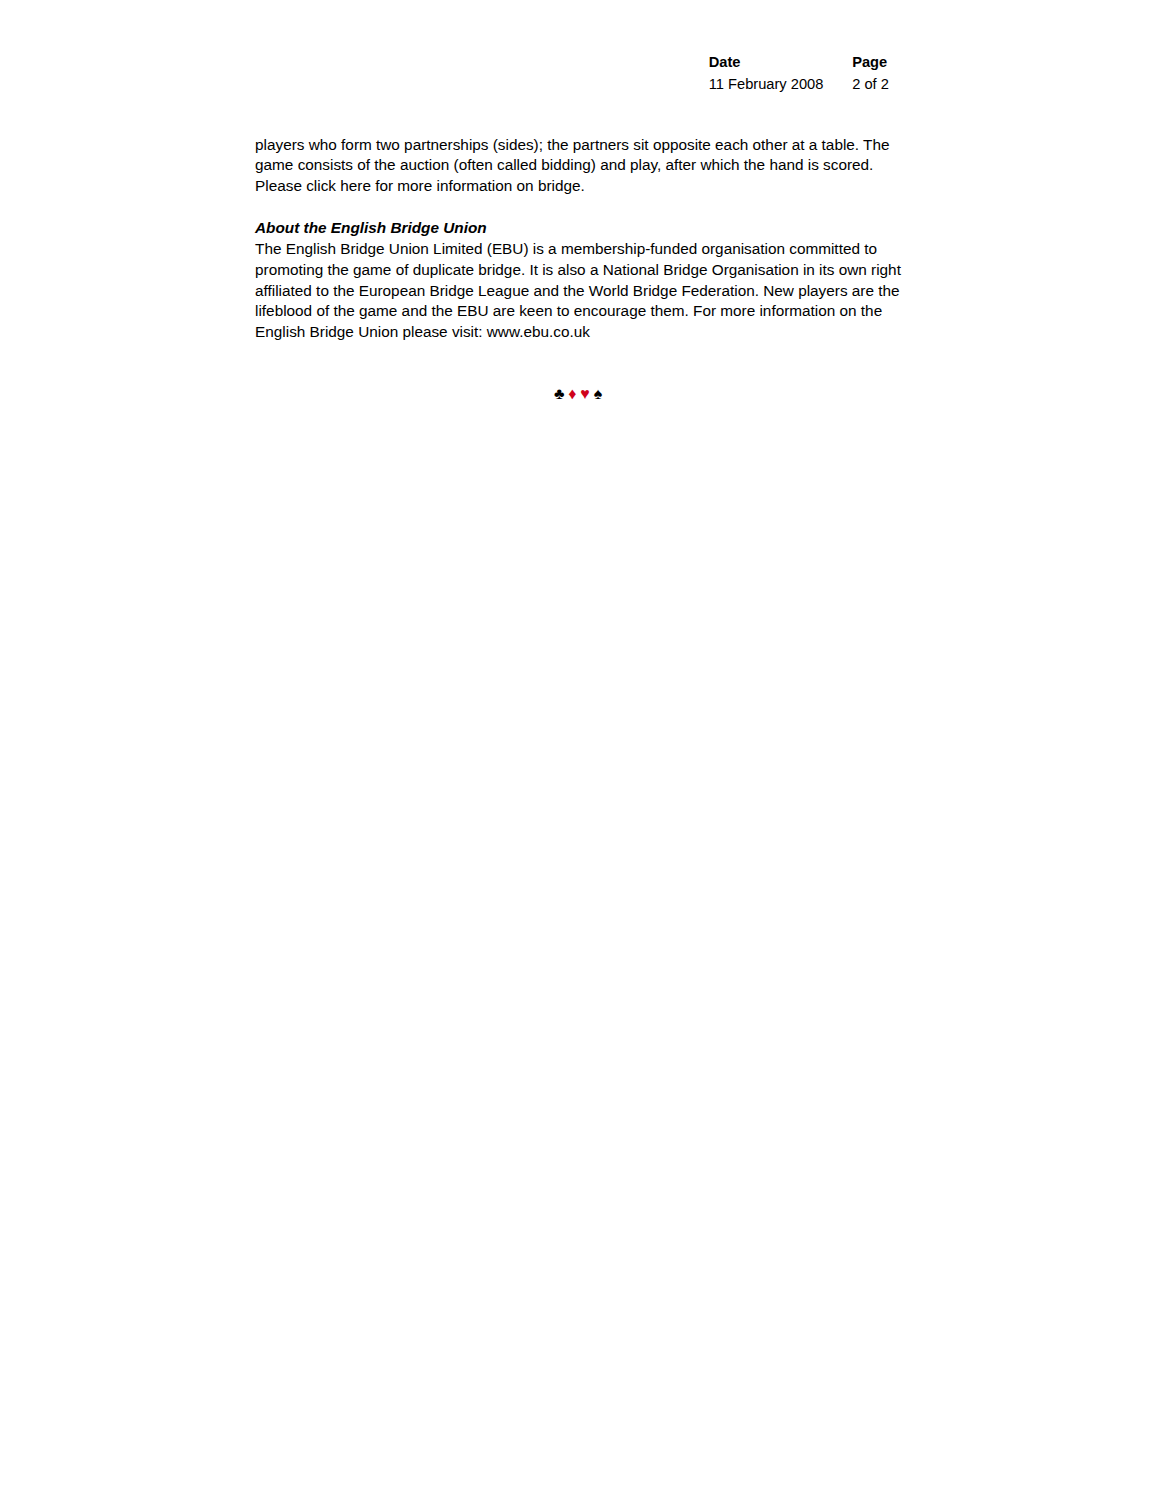Date
11 February 2008
Page
2 of 2
players who form two partnerships (sides); the partners sit opposite each other at a table. The game consists of the auction (often called bidding) and play, after which the hand is scored. Please click here for more information on bridge.
About the English Bridge Union
The English Bridge Union Limited (EBU) is a membership-funded organisation committed to promoting the game of duplicate bridge. It is also a National Bridge Organisation in its own right affiliated to the European Bridge League and the World Bridge Federation. New players are the lifeblood of the game and the EBU are keen to encourage them. For more information on the English Bridge Union please visit: www.ebu.co.uk
♣♦♥♠